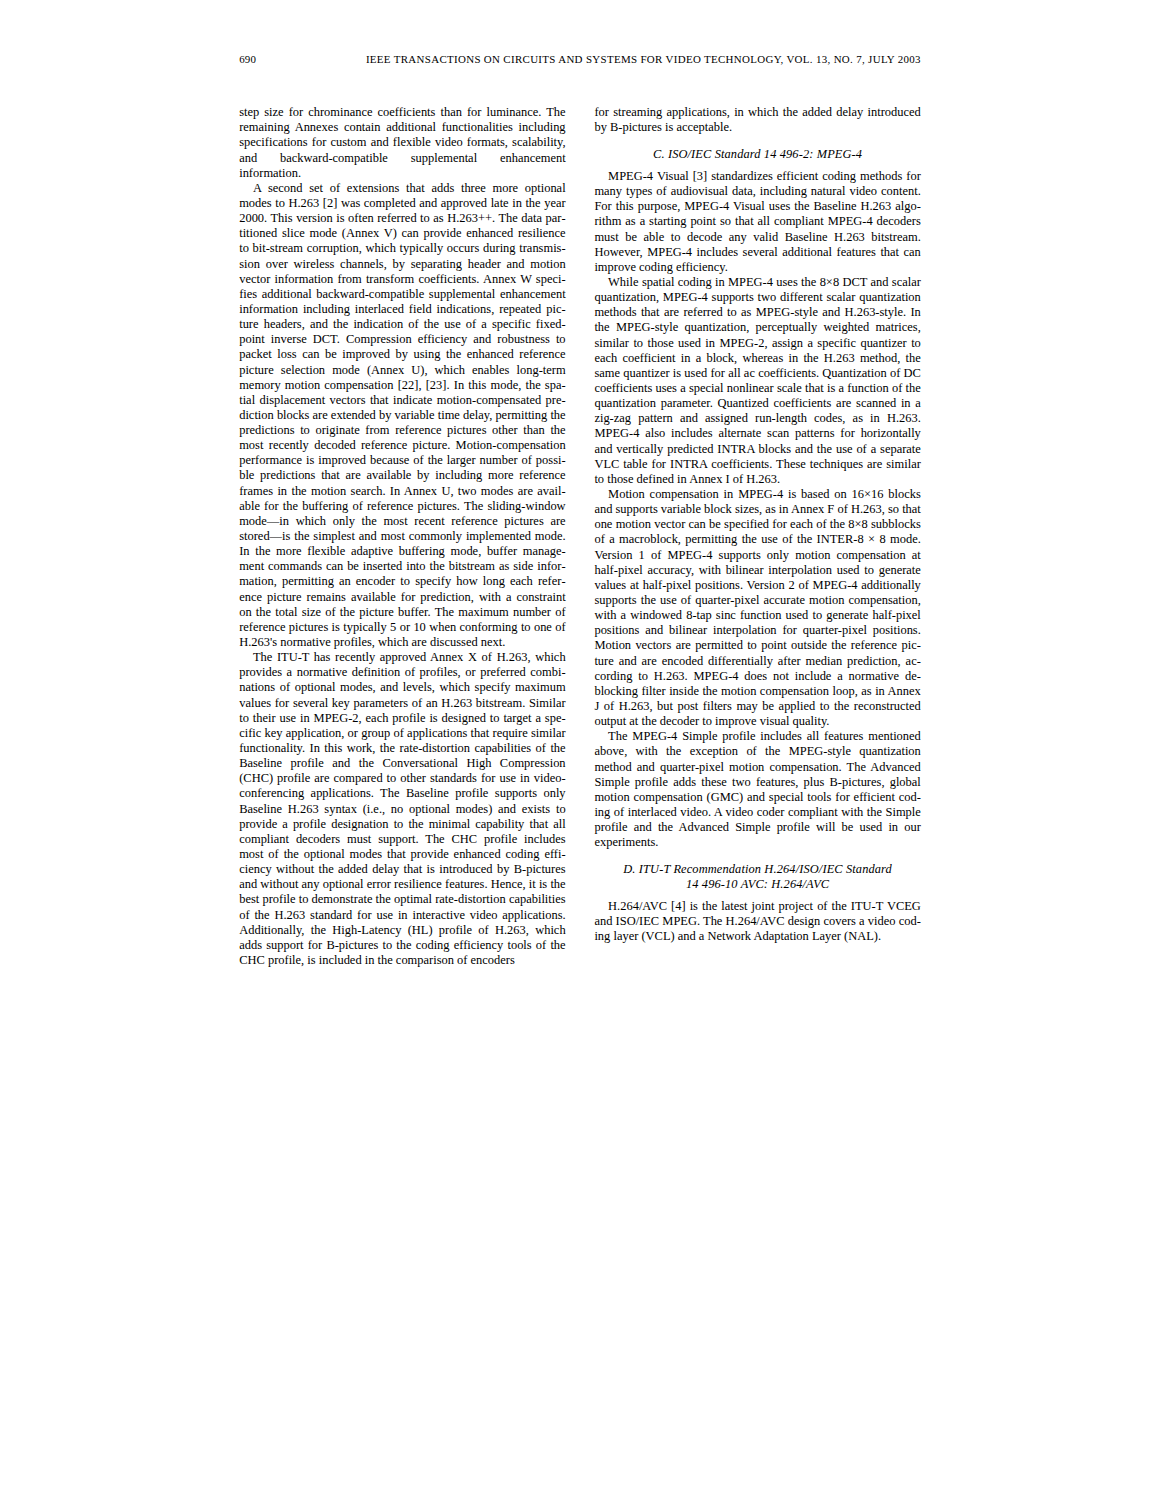690
IEEE TRANSACTIONS ON CIRCUITS AND SYSTEMS FOR VIDEO TECHNOLOGY, VOL. 13, NO. 7, JULY 2003
step size for chrominance coefficients than for luminance. The remaining Annexes contain additional functionalities including specifications for custom and flexible video formats, scalability, and backward-compatible supplemental enhancement information.
A second set of extensions that adds three more optional modes to H.263 [2] was completed and approved late in the year 2000. This version is often referred to as H.263++. The data partitioned slice mode (Annex V) can provide enhanced resilience to bit-stream corruption, which typically occurs during transmission over wireless channels, by separating header and motion vector information from transform coefficients. Annex W specifies additional backward-compatible supplemental enhancement information including interlaced field indications, repeated picture headers, and the indication of the use of a specific fixed-point inverse DCT. Compression efficiency and robustness to packet loss can be improved by using the enhanced reference picture selection mode (Annex U), which enables long-term memory motion compensation [22], [23]. In this mode, the spatial displacement vectors that indicate motion-compensated prediction blocks are extended by variable time delay, permitting the predictions to originate from reference pictures other than the most recently decoded reference picture. Motion-compensation performance is improved because of the larger number of possible predictions that are available by including more reference frames in the motion search. In Annex U, two modes are available for the buffering of reference pictures. The sliding-window mode—in which only the most recent reference pictures are stored—is the simplest and most commonly implemented mode. In the more flexible adaptive buffering mode, buffer management commands can be inserted into the bitstream as side information, permitting an encoder to specify how long each reference picture remains available for prediction, with a constraint on the total size of the picture buffer. The maximum number of reference pictures is typically 5 or 10 when conforming to one of H.263's normative profiles, which are discussed next.
The ITU-T has recently approved Annex X of H.263, which provides a normative definition of profiles, or preferred combinations of optional modes, and levels, which specify maximum values for several key parameters of an H.263 bitstream. Similar to their use in MPEG-2, each profile is designed to target a specific key application, or group of applications that require similar functionality. In this work, the rate-distortion capabilities of the Baseline profile and the Conversational High Compression (CHC) profile are compared to other standards for use in videoconferencing applications. The Baseline profile supports only Baseline H.263 syntax (i.e., no optional modes) and exists to provide a profile designation to the minimal capability that all compliant decoders must support. The CHC profile includes most of the optional modes that provide enhanced coding efficiency without the added delay that is introduced by B-pictures and without any optional error resilience features. Hence, it is the best profile to demonstrate the optimal rate-distortion capabilities of the H.263 standard for use in interactive video applications. Additionally, the High-Latency (HL) profile of H.263, which adds support for B-pictures to the coding efficiency tools of the CHC profile, is included in the comparison of encoders
for streaming applications, in which the added delay introduced by B-pictures is acceptable.
C. ISO/IEC Standard 14 496-2: MPEG-4
MPEG-4 Visual [3] standardizes efficient coding methods for many types of audiovisual data, including natural video content. For this purpose, MPEG-4 Visual uses the Baseline H.263 algorithm as a starting point so that all compliant MPEG-4 decoders must be able to decode any valid Baseline H.263 bitstream. However, MPEG-4 includes several additional features that can improve coding efficiency.
While spatial coding in MPEG-4 uses the 8×8 DCT and scalar quantization, MPEG-4 supports two different scalar quantization methods that are referred to as MPEG-style and H.263-style. In the MPEG-style quantization, perceptually weighted matrices, similar to those used in MPEG-2, assign a specific quantizer to each coefficient in a block, whereas in the H.263 method, the same quantizer is used for all ac coefficients. Quantization of DC coefficients uses a special nonlinear scale that is a function of the quantization parameter. Quantized coefficients are scanned in a zig-zag pattern and assigned run-length codes, as in H.263. MPEG-4 also includes alternate scan patterns for horizontally and vertically predicted INTRA blocks and the use of a separate VLC table for INTRA coefficients. These techniques are similar to those defined in Annex I of H.263.
Motion compensation in MPEG-4 is based on 16×16 blocks and supports variable block sizes, as in Annex F of H.263, so that one motion vector can be specified for each of the 8×8 subblocks of a macroblock, permitting the use of the INTER-8 × 8 mode. Version 1 of MPEG-4 supports only motion compensation at half-pixel accuracy, with bilinear interpolation used to generate values at half-pixel positions. Version 2 of MPEG-4 additionally supports the use of quarter-pixel accurate motion compensation, with a windowed 8-tap sinc function used to generate half-pixel positions and bilinear interpolation for quarter-pixel positions. Motion vectors are permitted to point outside the reference picture and are encoded differentially after median prediction, according to H.263. MPEG-4 does not include a normative de-blocking filter inside the motion compensation loop, as in Annex J of H.263, but post filters may be applied to the reconstructed output at the decoder to improve visual quality.
The MPEG-4 Simple profile includes all features mentioned above, with the exception of the MPEG-style quantization method and quarter-pixel motion compensation. The Advanced Simple profile adds these two features, plus B-pictures, global motion compensation (GMC) and special tools for efficient coding of interlaced video. A video coder compliant with the Simple profile and the Advanced Simple profile will be used in our experiments.
D. ITU-T Recommendation H.264/ISO/IEC Standard
14 496-10 AVC: H.264/AVC
H.264/AVC [4] is the latest joint project of the ITU-T VCEG and ISO/IEC MPEG. The H.264/AVC design covers a video coding layer (VCL) and a Network Adaptation Layer (NAL).